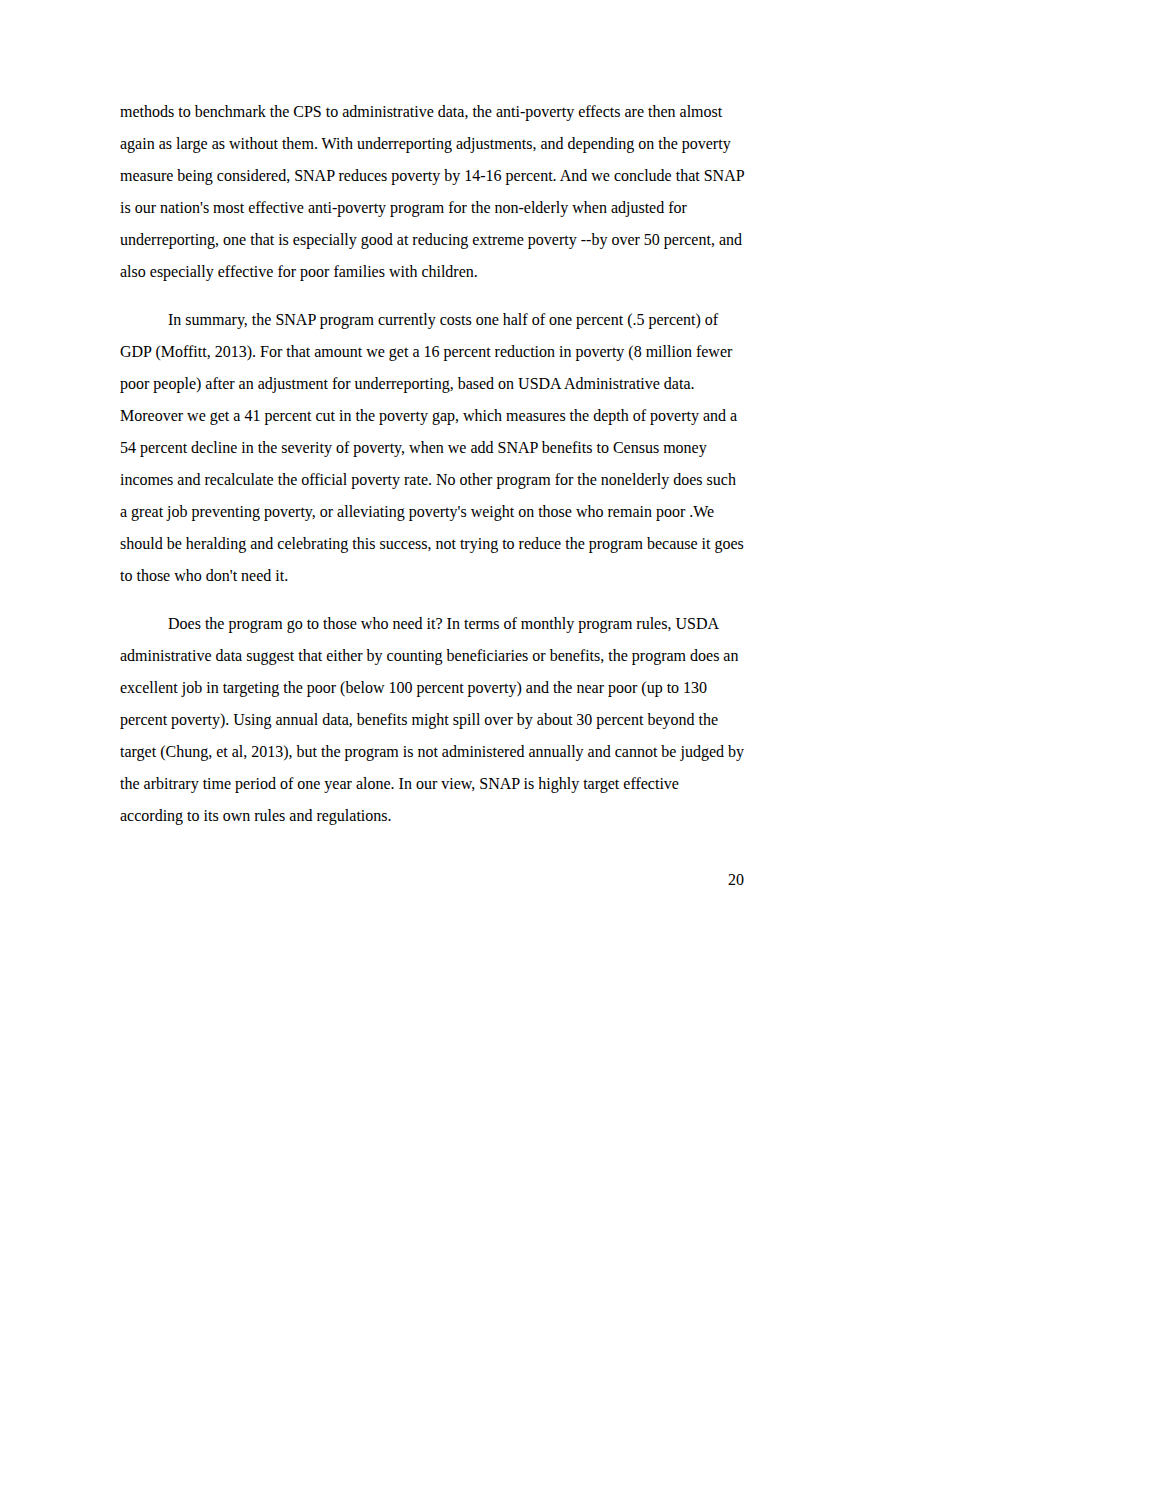methods to benchmark the CPS to administrative data, the anti-poverty effects are then almost again as large as without them. With underreporting adjustments, and depending on the poverty measure being considered, SNAP reduces poverty by 14-16 percent. And we conclude that SNAP is our nation's most effective anti-poverty program for the non-elderly when adjusted for underreporting, one that is especially good at reducing extreme poverty --by over 50 percent, and also especially effective for poor families with children.
In summary, the SNAP program currently costs one half of one percent (.5 percent) of GDP (Moffitt, 2013). For that amount we get a 16 percent reduction in poverty (8 million fewer poor people) after an adjustment for underreporting, based on USDA Administrative data. Moreover we get a 41 percent cut in the poverty gap, which measures the depth of poverty and a 54 percent decline in the severity of poverty, when we add SNAP benefits to Census money incomes and recalculate the official poverty rate. No other program for the nonelderly does such a great job preventing poverty, or alleviating poverty's weight on those who remain poor .We should be heralding and celebrating this success, not trying to reduce the program because it goes to those who don't need it.
Does the program go to those who need it? In terms of monthly program rules, USDA administrative data suggest that either by counting beneficiaries or benefits, the program does an excellent job in targeting the poor (below 100 percent poverty) and the near poor (up to 130 percent poverty). Using annual data, benefits might spill over by about 30 percent beyond the target (Chung, et al, 2013), but the program is not administered annually and cannot be judged by the arbitrary time period of one year alone. In our view, SNAP is highly target effective according to its own rules and regulations.
20